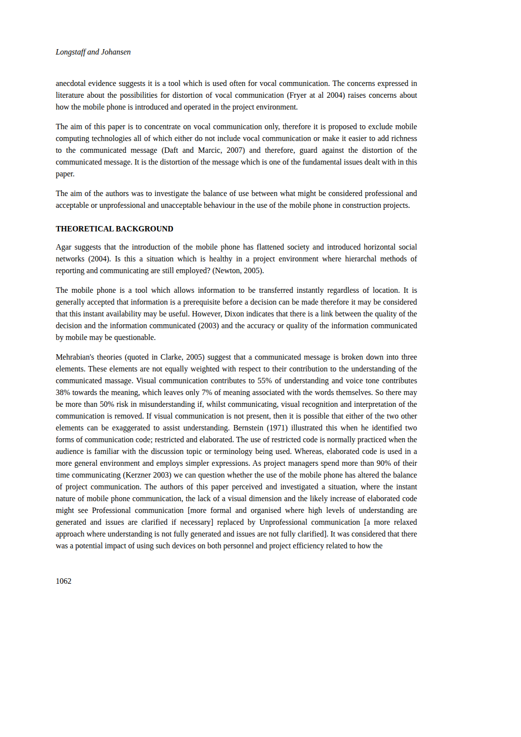Longstaff and Johansen
anecdotal evidence suggests it is a tool which is used often for vocal communication. The concerns expressed in literature about the possibilities for distortion of vocal communication (Fryer at al 2004) raises concerns about how the mobile phone is introduced and operated in the project environment.
The aim of this paper is to concentrate on vocal communication only, therefore it is proposed to exclude mobile computing technologies all of which either do not include vocal communication or make it easier to add richness to the communicated message (Daft and Marcic, 2007) and therefore, guard against the distortion of the communicated message. It is the distortion of the message which is one of the fundamental issues dealt with in this paper.
The aim of the authors was to investigate the balance of use between what might be considered professional and acceptable or unprofessional and unacceptable behaviour in the use of the mobile phone in construction projects.
Theoretical Background
Agar suggests that the introduction of the mobile phone has flattened society and introduced horizontal social networks (2004). Is this a situation which is healthy in a project environment where hierarchal methods of reporting and communicating are still employed? (Newton, 2005).
The mobile phone is a tool which allows information to be transferred instantly regardless of location. It is generally accepted that information is a prerequisite before a decision can be made therefore it may be considered that this instant availability may be useful. However, Dixon indicates that there is a link between the quality of the decision and the information communicated (2003) and the accuracy or quality of the information communicated by mobile may be questionable.
Mehrabian's theories (quoted in Clarke, 2005) suggest that a communicated message is broken down into three elements. These elements are not equally weighted with respect to their contribution to the understanding of the communicated massage. Visual communication contributes to 55% of understanding and voice tone contributes 38% towards the meaning, which leaves only 7% of meaning associated with the words themselves. So there may be more than 50% risk in misunderstanding if, whilst communicating, visual recognition and interpretation of the communication is removed. If visual communication is not present, then it is possible that either of the two other elements can be exaggerated to assist understanding. Bernstein (1971) illustrated this when he identified two forms of communication code; restricted and elaborated. The use of restricted code is normally practiced when the audience is familiar with the discussion topic or terminology being used. Whereas, elaborated code is used in a more general environment and employs simpler expressions. As project managers spend more than 90% of their time communicating (Kerzner 2003) we can question whether the use of the mobile phone has altered the balance of project communication. The authors of this paper perceived and investigated a situation, where the instant nature of mobile phone communication, the lack of a visual dimension and the likely increase of elaborated code might see Professional communication [more formal and organised where high levels of understanding are generated and issues are clarified if necessary] replaced by Unprofessional communication [a more relaxed approach where understanding is not fully generated and issues are not fully clarified]. It was considered that there was a potential impact of using such devices on both personnel and project efficiency related to how the
1062